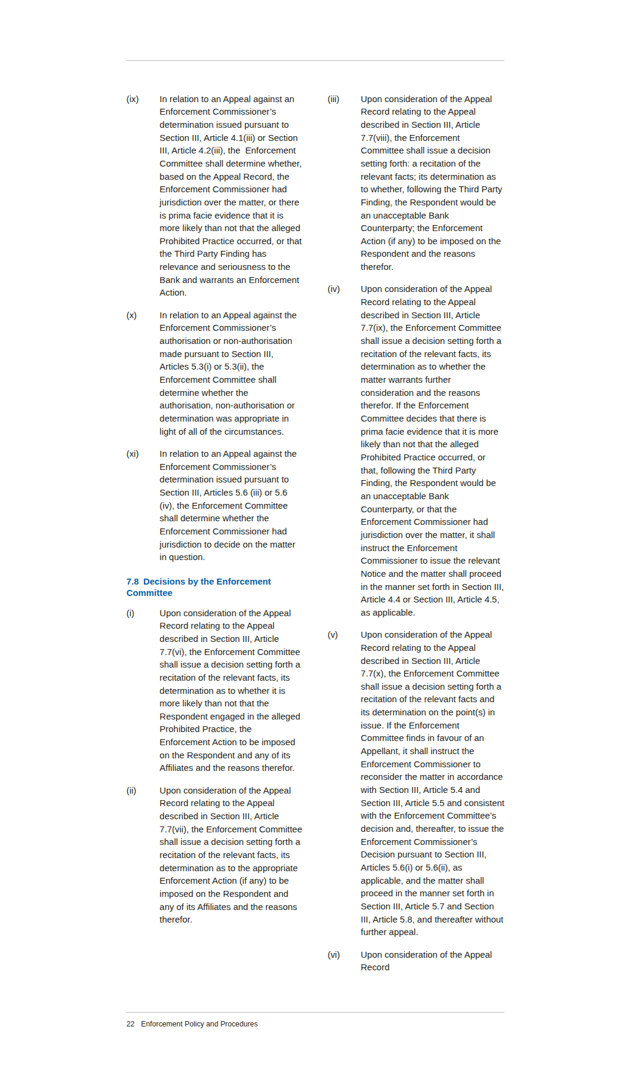(ix) In relation to an Appeal against an Enforcement Commissioner’s determination issued pursuant to Section III, Article 4.1(iii) or Section III, Article 4.2(iii), the Enforcement Committee shall determine whether, based on the Appeal Record, the Enforcement Commissioner had jurisdiction over the matter, or there is prima facie evidence that it is more likely than not that the alleged Prohibited Practice occurred, or that the Third Party Finding has relevance and seriousness to the Bank and warrants an Enforcement Action.
(x) In relation to an Appeal against the Enforcement Commissioner’s authorisation or non-authorisation made pursuant to Section III, Articles 5.3(i) or 5.3(ii), the Enforcement Committee shall determine whether the authorisation, non-authorisation or determination was appropriate in light of all of the circumstances.
(xi) In relation to an Appeal against the Enforcement Commissioner’s determination issued pursuant to Section III, Articles 5.6 (iii) or 5.6 (iv), the Enforcement Committee shall determine whether the Enforcement Commissioner had jurisdiction to decide on the matter in question.
7.8 Decisions by the Enforcement Committee
(i) Upon consideration of the Appeal Record relating to the Appeal described in Section III, Article 7.7(vi), the Enforcement Committee shall issue a decision setting forth a recitation of the relevant facts, its determination as to whether it is more likely than not that the Respondent engaged in the alleged Prohibited Practice, the Enforcement Action to be imposed on the Respondent and any of its Affiliates and the reasons therefor.
(ii) Upon consideration of the Appeal Record relating to the Appeal described in Section III, Article 7.7(vii), the Enforcement Committee shall issue a decision setting forth a recitation of the relevant facts, its determination as to the appropriate Enforcement Action (if any) to be imposed on the Respondent and any of its Affiliates and the reasons therefor.
(iii) Upon consideration of the Appeal Record relating to the Appeal described in Section III, Article 7.7(viii), the Enforcement Committee shall issue a decision setting forth: a recitation of the relevant facts; its determination as to whether, following the Third Party Finding, the Respondent would be an unacceptable Bank Counterparty; the Enforcement Action (if any) to be imposed on the Respondent and the reasons therefor.
(iv) Upon consideration of the Appeal Record relating to the Appeal described in Section III, Article 7.7(ix), the Enforcement Committee shall issue a decision setting forth a recitation of the relevant facts, its determination as to whether the matter warrants further consideration and the reasons therefor. If the Enforcement Committee decides that there is prima facie evidence that it is more likely than not that the alleged Prohibited Practice occurred, or that, following the Third Party Finding, the Respondent would be an unacceptable Bank Counterparty, or that the Enforcement Commissioner had jurisdiction over the matter, it shall instruct the Enforcement Commissioner to issue the relevant Notice and the matter shall proceed in the manner set forth in Section III, Article 4.4 or Section III, Article 4.5, as applicable.
(v) Upon consideration of the Appeal Record relating to the Appeal described in Section III, Article 7.7(x), the Enforcement Committee shall issue a decision setting forth a recitation of the relevant facts and its determination on the point(s) in issue. If the Enforcement Committee finds in favour of an Appellant, it shall instruct the Enforcement Commissioner to reconsider the matter in accordance with Section III, Article 5.4 and Section III, Article 5.5 and consistent with the Enforcement Committee’s decision and, thereafter, to issue the Enforcement Commissioner’s Decision pursuant to Section III, Articles 5.6(i) or 5.6(ii), as applicable, and the matter shall proceed in the manner set forth in Section III, Article 5.7 and Section III, Article 5.8, and thereafter without further appeal.
(vi) Upon consideration of the Appeal Record
22 Enforcement Policy and Procedures